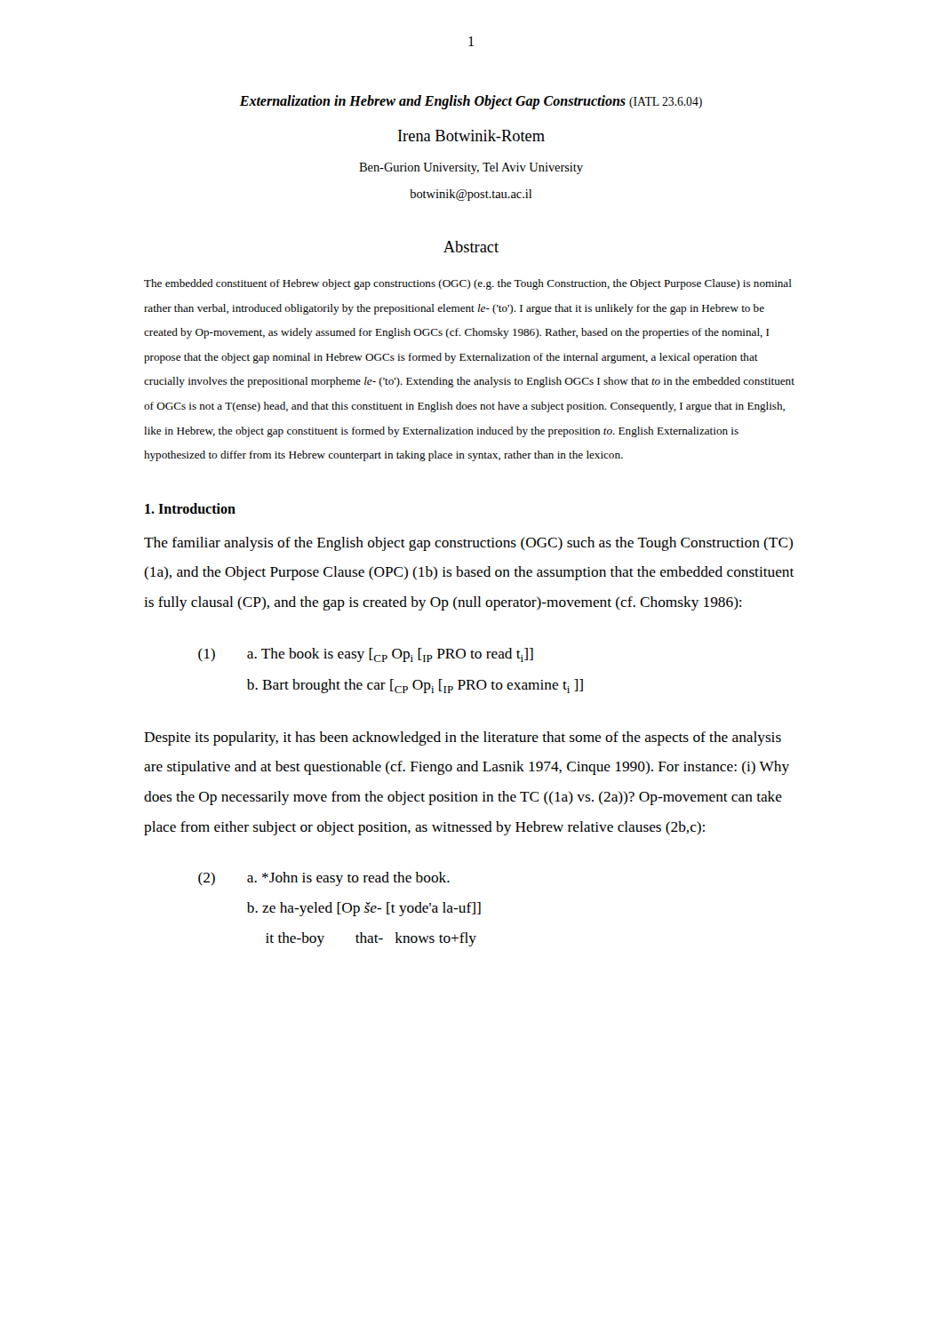1
Externalization in Hebrew and English Object Gap Constructions (IATL 23.6.04)
Irena Botwinik-Rotem
Ben-Gurion University, Tel Aviv University
botwinik@post.tau.ac.il
Abstract
The embedded constituent of Hebrew object gap constructions (OGC) (e.g. the Tough Construction, the Object Purpose Clause) is nominal rather than verbal, introduced obligatorily by the prepositional element le- ('to'). I argue that it is unlikely for the gap in Hebrew to be created by Op-movement, as widely assumed for English OGCs (cf. Chomsky 1986). Rather, based on the properties of the nominal, I propose that the object gap nominal in Hebrew OGCs is formed by Externalization of the internal argument, a lexical operation that crucially involves the prepositional morpheme le- ('to'). Extending the analysis to English OGCs I show that to in the embedded constituent of OGCs is not a T(ense) head, and that this constituent in English does not have a subject position. Consequently, I argue that in English, like in Hebrew, the object gap constituent is formed by Externalization induced by the preposition to. English Externalization is hypothesized to differ from its Hebrew counterpart in taking place in syntax, rather than in the lexicon.
1. Introduction
The familiar analysis of the English object gap constructions (OGC) such as the Tough Construction (TC) (1a), and the Object Purpose Clause (OPC) (1b) is based on the assumption that the embedded constituent is fully clausal (CP), and the gap is created by Op (null operator)-movement (cf. Chomsky 1986):
| (1) | a. The book is easy [ CP Op i [ IP PRO to read t i ]] |
| | b. Bart brought the car [ CP Op i [ IP PRO to examine t i ]] |
Despite its popularity, it has been acknowledged in the literature that some of the aspects of the analysis are stipulative and at best questionable (cf. Fiengo and Lasnik 1974, Cinque 1990). For instance: (i) Why does the Op necessarily move from the object position in the TC ((1a) vs. (2a))? Op-movement can take place from either subject or object position, as witnessed by Hebrew relative clauses (2b,c):
| (2) | a. *John is easy to read the book. |
| | b. ze ha-yeled [Op še- [t yode'a la-uf]] it the-boy that- knows to+fly |